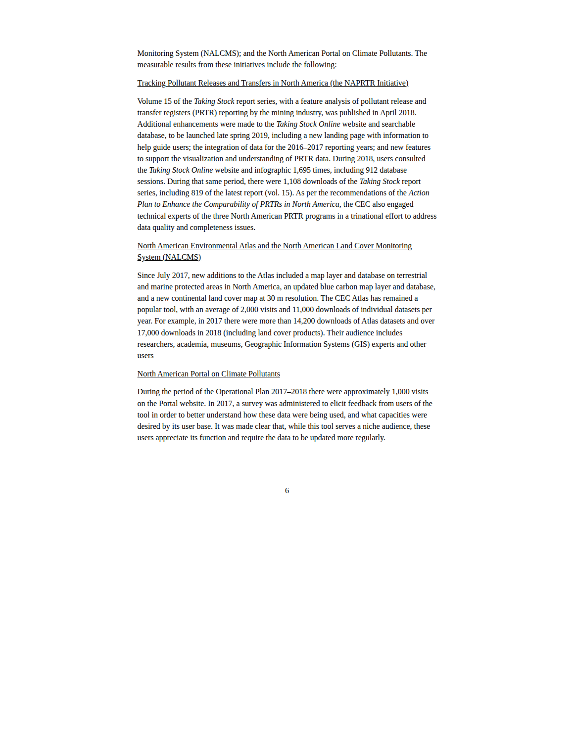Monitoring System (NALCMS); and the North American Portal on Climate Pollutants. The measurable results from these initiatives include the following:
Tracking Pollutant Releases and Transfers in North America (the NAPRTR Initiative)
Volume 15 of the Taking Stock report series, with a feature analysis of pollutant release and transfer registers (PRTR) reporting by the mining industry, was published in April 2018. Additional enhancements were made to the Taking Stock Online website and searchable database, to be launched late spring 2019, including a new landing page with information to help guide users; the integration of data for the 2016–2017 reporting years; and new features to support the visualization and understanding of PRTR data. During 2018, users consulted the Taking Stock Online website and infographic 1,695 times, including 912 database sessions. During that same period, there were 1,108 downloads of the Taking Stock report series, including 819 of the latest report (vol. 15). As per the recommendations of the Action Plan to Enhance the Comparability of PRTRs in North America, the CEC also engaged technical experts of the three North American PRTR programs in a trinational effort to address data quality and completeness issues.
North American Environmental Atlas and the North American Land Cover Monitoring System (NALCMS)
Since July 2017, new additions to the Atlas included a map layer and database on terrestrial and marine protected areas in North America, an updated blue carbon map layer and database, and a new continental land cover map at 30 m resolution. The CEC Atlas has remained a popular tool, with an average of 2,000 visits and 11,000 downloads of individual datasets per year. For example, in 2017 there were more than 14,200 downloads of Atlas datasets and over 17,000 downloads in 2018 (including land cover products). Their audience includes researchers, academia, museums, Geographic Information Systems (GIS) experts and other users
North American Portal on Climate Pollutants
During the period of the Operational Plan 2017–2018 there were approximately 1,000 visits on the Portal website. In 2017, a survey was administered to elicit feedback from users of the tool in order to better understand how these data were being used, and what capacities were desired by its user base. It was made clear that, while this tool serves a niche audience, these users appreciate its function and require the data to be updated more regularly.
6